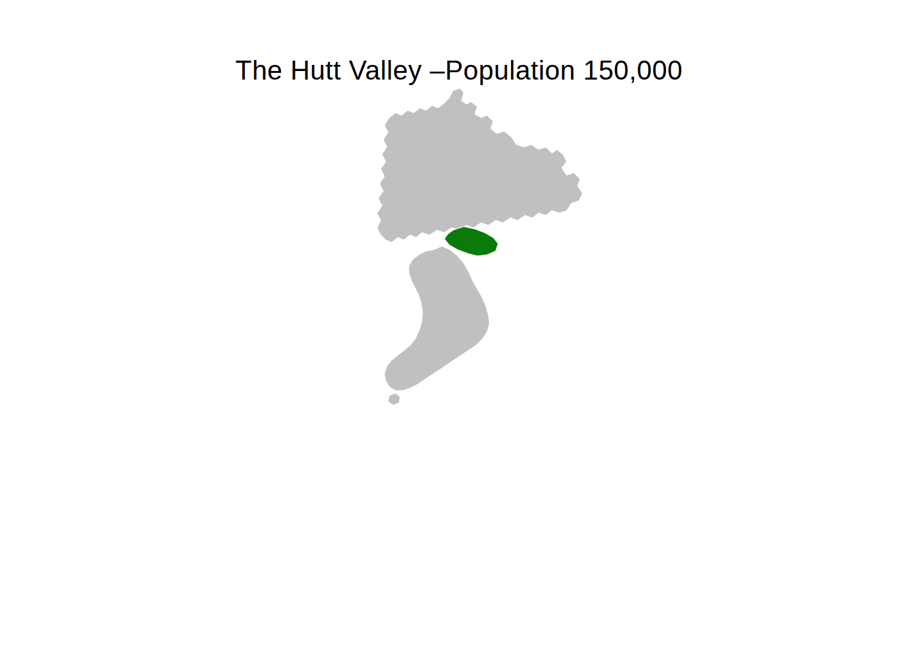The Hutt Valley –Population 150,000
Map of New Zealand Outline map of New Zealand's North and South Islands in grey, with the Hutt Valley / Wellington region highlighted in green.